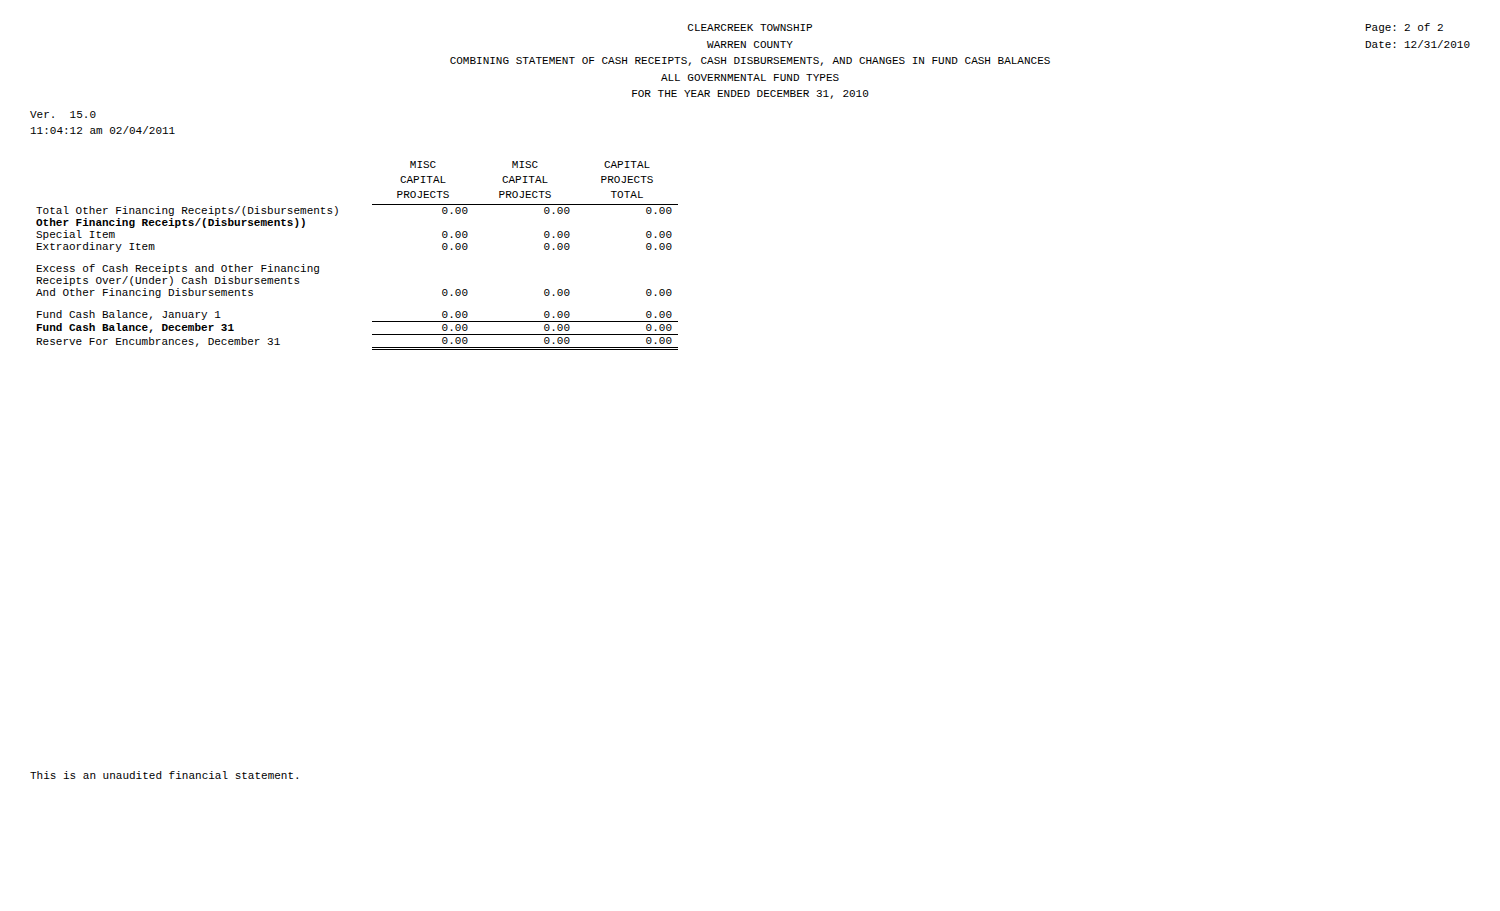| Page: | 2 of 2 |
| Date: | 12/31/2010 |
CLEARCREEK TOWNSHIP
WARREN COUNTY
COMBINING STATEMENT OF CASH RECEIPTS, CASH DISBURSEMENTS, AND CHANGES IN FUND CASH BALANCES
ALL GOVERNMENTAL FUND TYPES
FOR THE YEAR ENDED DECEMBER 31, 2010
Ver. 15.0
11:04:12 am 02/04/2011
| | MISC | MISC | CAPITAL |
| --- | --- | --- | --- |
| | CAPITAL | CAPITAL | PROJECTS |
| | PROJECTS | PROJECTS | TOTAL |
| Total Other Financing Receipts/(Disbursements) | 0.00 | 0.00 | 0.00 |
| Other Financing Receipts/(Disbursements)) | | | |
| Special Item | 0.00 | 0.00 | 0.00 |
| Extraordinary Item | 0.00 | 0.00 | 0.00 |
| Excess of Cash Receipts and Other Financing | | | |
| Receipts Over/(Under) Cash Disbursements | | | |
| And Other Financing Disbursements | 0.00 | 0.00 | 0.00 |
| Fund Cash Balance, January 1 | 0.00 | 0.00 | 0.00 |
| Fund Cash Balance, December 31 | 0.00 | 0.00 | 0.00 |
| Reserve For Encumbrances, December 31 | 0.00 | 0.00 | 0.00 |
This is an unaudited financial statement.